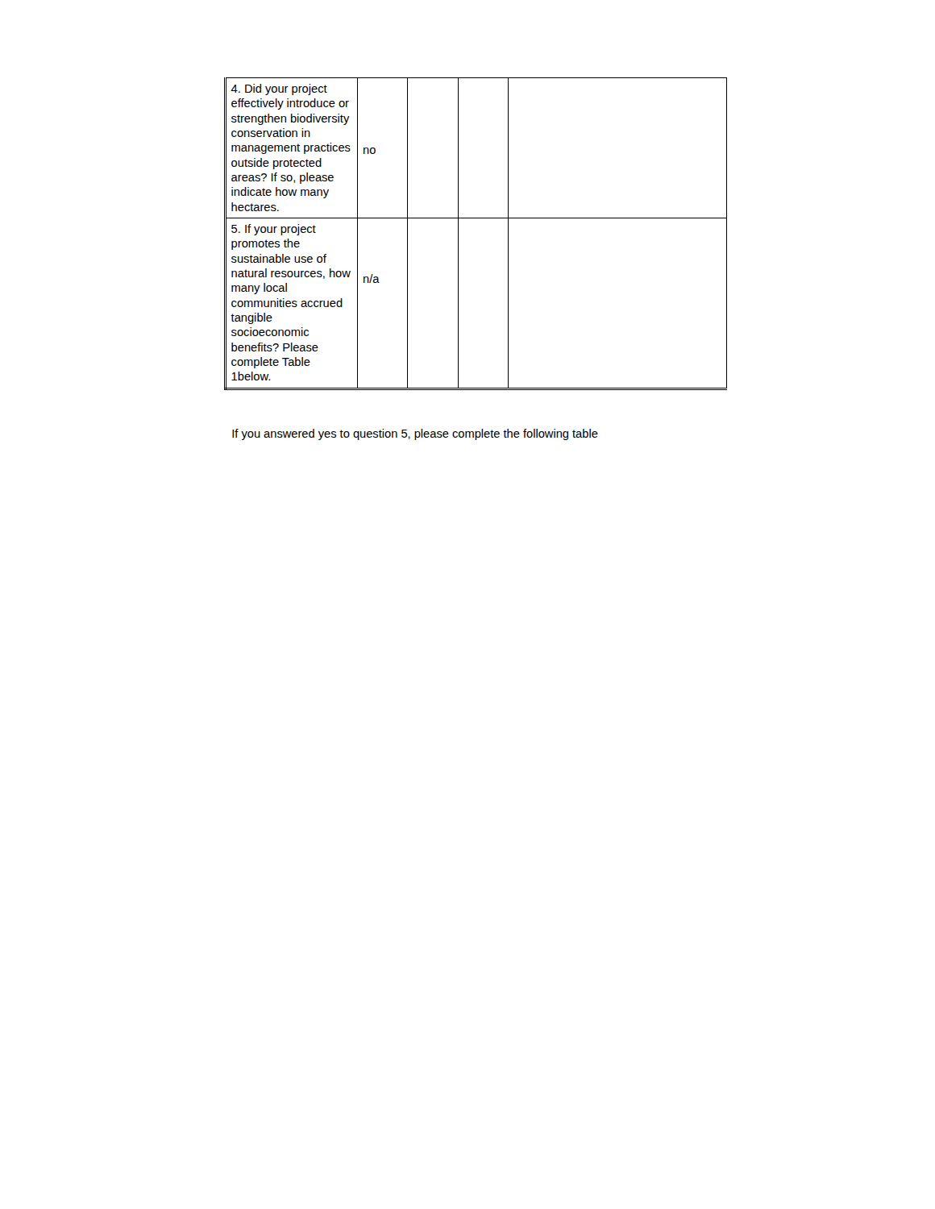| 4. Did your project effectively introduce or strengthen biodiversity conservation in management practices outside protected areas? If so, please indicate how many hectares. | no | | | |
| 5. If your project promotes the sustainable use of natural resources, how many local communities accrued tangible socioeconomic benefits? Please complete Table 1below. | n/a | | | |
If you answered yes to question 5, please complete the following table